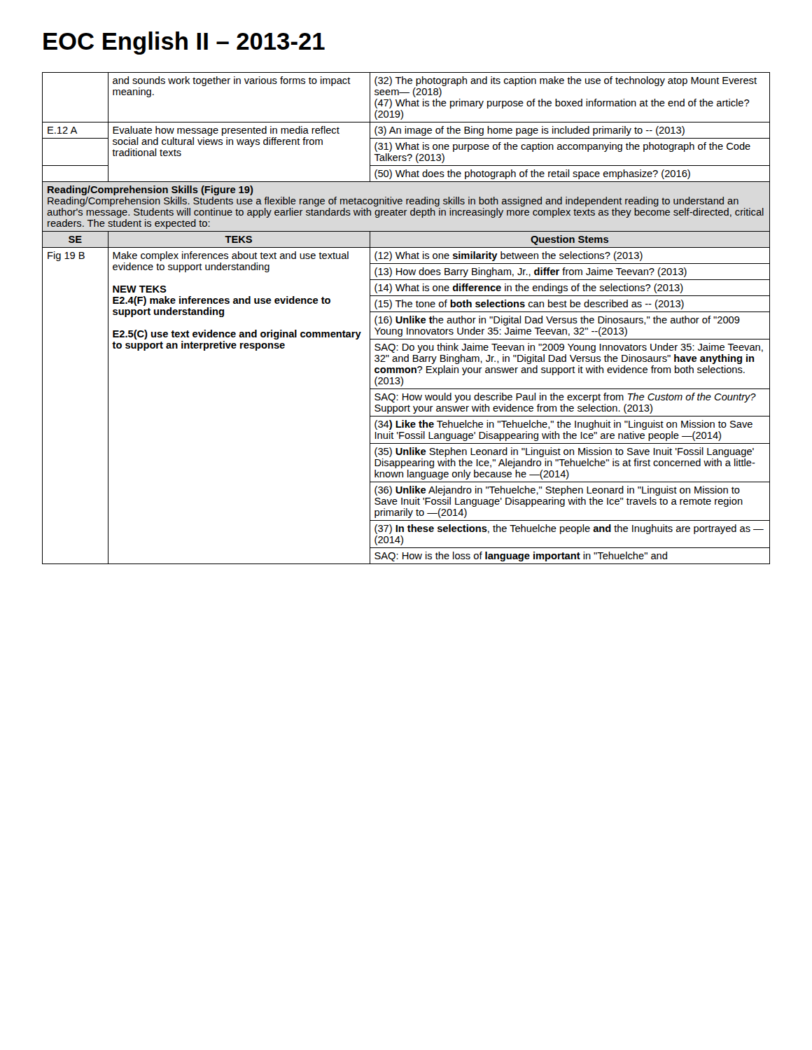EOC English II – 2013-21
| | and sounds work together in various forms to impact meaning. | (32) The photograph and its caption make the use of technology atop Mount Everest seem— (2018) (47) What is the primary purpose of the boxed information at the end of the article? (2019) |
| E.12 A | Evaluate how message presented in media reflect social and cultural views in ways different from traditional texts | (3) An image of the Bing home page is included primarily to -- (2013) |
| | (31) What is one purpose of the caption accompanying the photograph of the Code Talkers? (2013) |
| | (50) What does the photograph of the retail space emphasize? (2016) |
| Reading/Comprehension Skills (Figure 19) Reading/Comprehension Skills. Students use a flexible range of metacognitive reading skills in both assigned and independent reading to understand an author's message. Students will continue to apply earlier standards with greater depth in increasingly more complex texts as they become self-directed, critical readers. The student is expected to: |
| SE | TEKS | Question Stems |
| Fig 19 B | Make complex inferences about text and use textual evidence to support understanding NEW TEKS E2.4(F) make inferences and use evidence to support understanding E2.5(C) use text evidence and original commentary to support an interpretive response | (12) What is one similarity between the selections? (2013) |
| (13) How does Barry Bingham, Jr., differ from Jaime Teevan? (2013) |
| (14) What is one difference in the endings of the selections? (2013) |
| (15) The tone of both selections can best be described as -- (2013) |
| (16) Unlike t he author in "Digital Dad Versus the Dinosaurs," the author of "2009 Young Innovators Under 35: Jaime Teevan, 32" --(2013) |
| SAQ: Do you think Jaime Teevan in "2009 Young Innovators Under 35: Jaime Teevan, 32" and Barry Bingham, Jr., in "Digital Dad Versus the Dinosaurs" have anything in common ? Explain your answer and support it with evidence from both selections. (2013) |
| SAQ: How would you describe Paul in the excerpt from The Custom of the Country? Support your answer with evidence from the selection. (2013) |
| (34 ) Like the Tehuelche in "Tehuelche," the Inughuit in "Linguist on Mission to Save Inuit 'Fossil Language' Disappearing with the Ice" are native people —(2014) |
| (35) Unlike Stephen Leonard in "Linguist on Mission to Save Inuit 'Fossil Language' Disappearing with the Ice," Alejandro in "Tehuelche" is at first concerned with a little-known language only because he —(2014) |
| (36) Unlike Alejandro in "Tehuelche," Stephen Leonard in "Linguist on Mission to Save Inuit 'Fossil Language' Disappearing with the Ice" travels to a remote region primarily to —(2014) |
| (37) In these selections , the Tehuelche people and the Inughuits are portrayed as —(2014) |
| SAQ: How is the loss of language important in "Tehuelche" and |